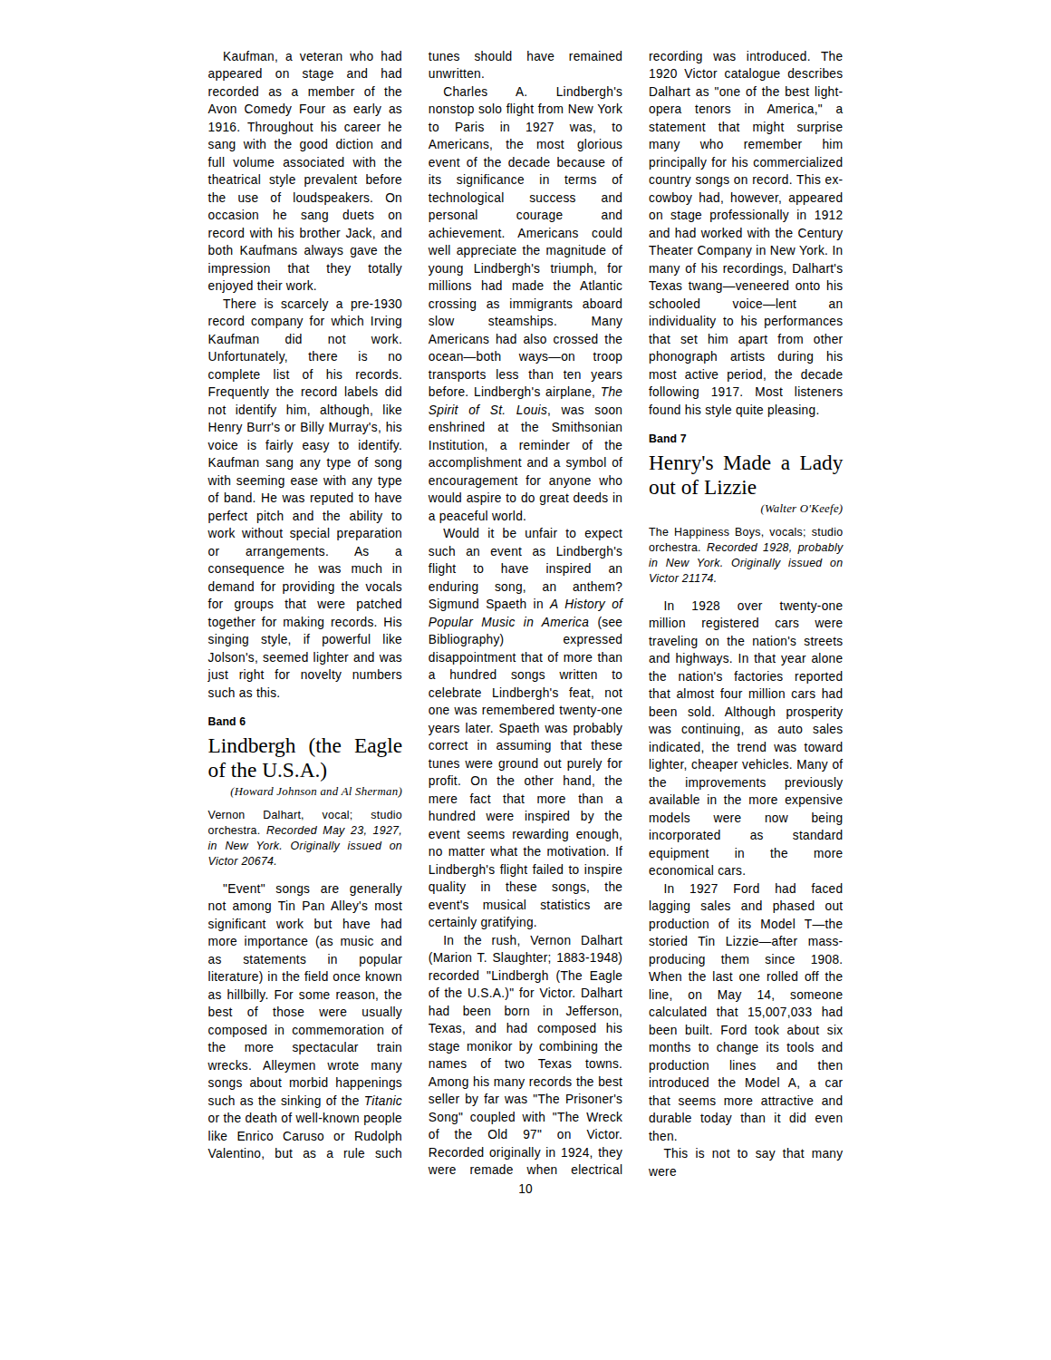Kaufman, a veteran who had appeared on stage and had recorded as a member of the Avon Comedy Four as early as 1916. Throughout his career he sang with the good diction and full volume associated with the theatrical style prevalent before the use of loudspeakers. On occasion he sang duets on record with his brother Jack, and both Kaufmans always gave the impression that they totally enjoyed their work.
There is scarcely a pre-1930 record company for which Irving Kaufman did not work. Unfortunately, there is no complete list of his records. Frequently the record labels did not identify him, although, like Henry Burr's or Billy Murray's, his voice is fairly easy to identify. Kaufman sang any type of song with seeming ease with any type of band. He was reputed to have perfect pitch and the ability to work without special preparation or arrangements. As a consequence he was much in demand for providing the vocals for groups that were patched together for making records. His singing style, if powerful like Jolson's, seemed lighter and was just right for novelty numbers such as this.
Band 6
Lindbergh (the Eagle of the U.S.A.)
(Howard Johnson and Al Sherman)
Vernon Dalhart, vocal; studio orchestra. Recorded May 23, 1927, in New York. Originally issued on Victor 20674.
"Event" songs are generally not among Tin Pan Alley's most significant work but have had more importance (as music and as statements in popular literature) in the field once known as hillbilly. For some reason, the best of those were usually composed in commemoration of the more spectacular train wrecks. Alleymen wrote many songs about morbid happenings such as the sinking of the Titanic or the death of well-known people like Enrico Caruso or Rudolph Valentino, but as a rule such tunes should have remained unwritten.
Charles A. Lindbergh's nonstop solo flight from New York to Paris in 1927 was, to Americans, the most glorious event of the decade because of its significance in terms of technological success and personal courage and achievement. Americans could well appreciate the magnitude of young Lindbergh's triumph, for millions had made the Atlantic crossing as immigrants aboard slow steamships. Many Americans had also crossed the ocean—both ways—on troop transports less than ten years before. Lindbergh's airplane, The Spirit of St. Louis, was soon enshrined at the Smithsonian Institution, a reminder of the accomplishment and a symbol of encouragement for anyone who would aspire to do great deeds in a peaceful world.
Would it be unfair to expect such an event as Lindbergh's flight to have inspired an enduring song, an anthem? Sigmund Spaeth in A History of Popular Music in America (see Bibliography) expressed disappointment that of more than a hundred songs written to celebrate Lindbergh's feat, not one was remembered twenty-one years later. Spaeth was probably correct in assuming that these tunes were ground out purely for profit. On the other hand, the mere fact that more than a hundred were inspired by the event seems rewarding enough, no matter what the motivation. If Lindbergh's flight failed to inspire quality in these songs, the event's musical statistics are certainly gratifying.
In the rush, Vernon Dalhart (Marion T. Slaughter; 1883-1948) recorded "Lindbergh (The Eagle of the U.S.A.)" for Victor. Dalhart had been born in Jefferson, Texas, and had composed his stage monikor by combining the names of two Texas towns. Among his many records the best seller by far was "The Prisoner's Song" coupled with "The Wreck of the Old 97" on Victor. Recorded originally in 1924, they were remade when electrical recording was introduced. The 1920 Victor catalogue describes Dalhart as "one of the best light-opera tenors in America," a statement that might surprise many who remember him principally for his commercialized country songs on record. This ex-cowboy had, however, appeared on stage professionally in 1912 and had worked with the Century Theater Company in New York. In many of his recordings, Dalhart's Texas twang—veneered onto his schooled voice—lent an individuality to his performances that set him apart from other phonograph artists during his most active period, the decade following 1917. Most listeners found his style quite pleasing.
Band 7
Henry's Made a Lady out of Lizzie
(Walter O'Keefe)
The Happiness Boys, vocals; studio orchestra. Recorded 1928, probably in New York. Originally issued on Victor 21174.
In 1928 over twenty-one million registered cars were traveling on the nation's streets and highways. In that year alone the nation's factories reported that almost four million cars had been sold. Although prosperity was continuing, as auto sales indicated, the trend was toward lighter, cheaper vehicles. Many of the improvements previously available in the more expensive models were now being incorporated as standard equipment in the more economical cars.
In 1927 Ford had faced lagging sales and phased out production of its Model T—the storied Tin Lizzie—after mass-producing them since 1908. When the last one rolled off the line, on May 14, someone calculated that 15,007,033 had been built. Ford took about six months to change its tools and production lines and then introduced the Model A, a car that seems more attractive and durable today than it did even then.
This is not to say that many were
10